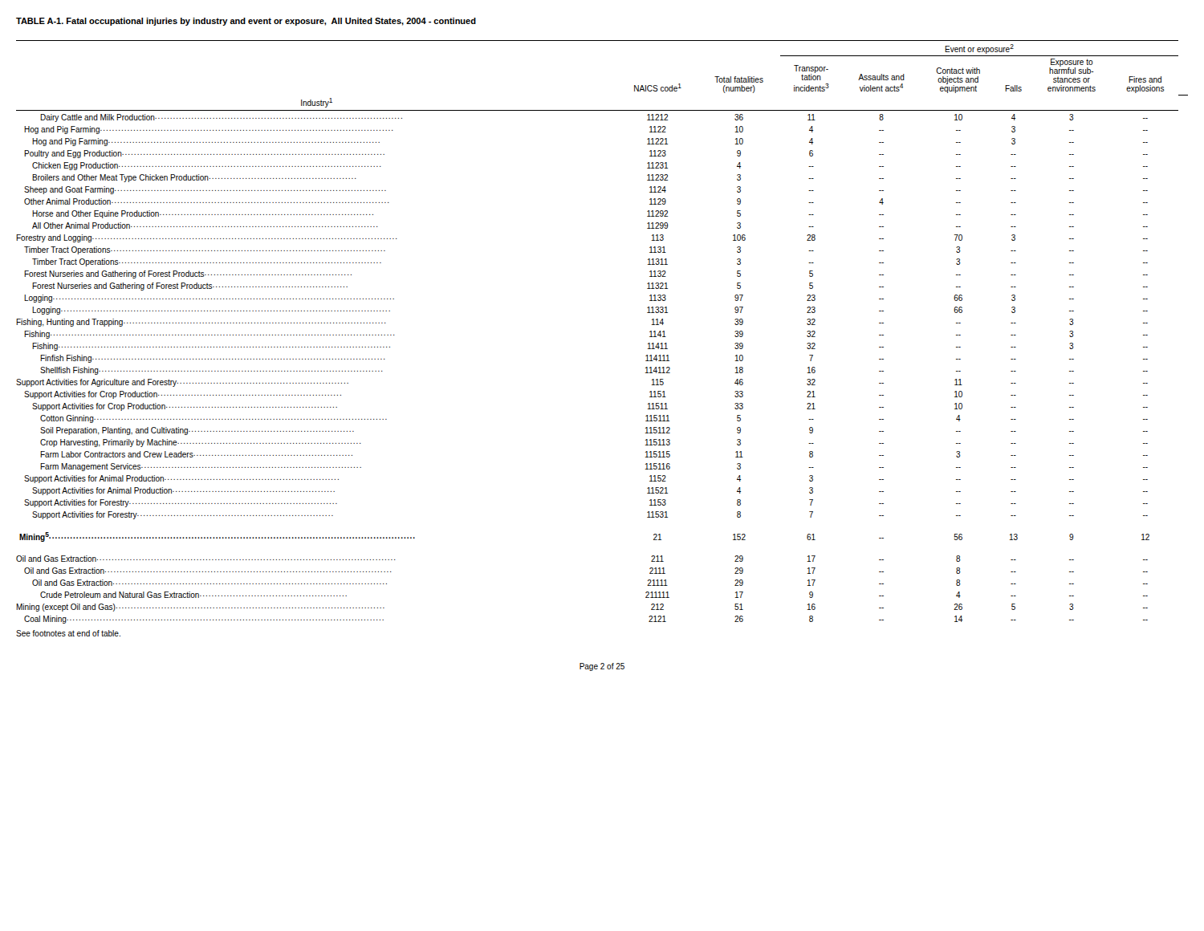TABLE A-1. Fatal occupational injuries by industry and event or exposure, All United States, 2004 - continued
| | NAICS code 1 | Total fatalities (number) | Event or exposure 2 |
| --- | --- | --- | --- |
| Transpor- tation incidents 3 | Assaults and violent acts 4 | Contact with objects and equipment | Falls | Exposure to harmful sub- stances or environments | Fires and explosions |
| Industry 1 | | | | | | | | |
| Dairy Cattle and Milk Production .................................................................................. | 11212 | 36 | 11 | 8 | 10 | 4 | 3 | -- |
| Hog and Pig Farming ................................................................................................. | 1122 | 10 | 4 | -- | -- | 3 | -- | -- |
| Hog and Pig Farming .......................................................................................... | 11221 | 10 | 4 | -- | -- | 3 | -- | -- |
| Poultry and Egg Production ....................................................................................... | 1123 | 9 | 6 | -- | -- | -- | -- | -- |
| Chicken Egg Production ....................................................................................... | 11231 | 4 | -- | -- | -- | -- | -- | -- |
| Broilers and Other Meat Type Chicken Production ................................................. | 11232 | 3 | -- | -- | -- | -- | -- | -- |
| Sheep and Goat Farming .......................................................................................... | 1124 | 3 | -- | -- | -- | -- | -- | -- |
| Other Animal Production ............................................................................................ | 1129 | 9 | -- | 4 | -- | -- | -- | -- |
| Horse and Other Equine Production ....................................................................... | 11292 | 5 | -- | -- | -- | -- | -- | -- |
| All Other Animal Production .................................................................................. | 11299 | 3 | -- | -- | -- | -- | -- | -- |
| Forestry and Logging ..................................................................................................... | 113 | 106 | 28 | -- | 70 | 3 | -- | -- |
| Timber Tract Operations ........................................................................................... | 1131 | 3 | -- | -- | 3 | -- | -- | -- |
| Timber Tract Operations ....................................................................................... | 11311 | 3 | -- | -- | 3 | -- | -- | -- |
| Forest Nurseries and Gathering of Forest Products ................................................. | 1132 | 5 | 5 | -- | -- | -- | -- | -- |
| Forest Nurseries and Gathering of Forest Products ............................................. | 11321 | 5 | 5 | -- | -- | -- | -- | -- |
| Logging ................................................................................................................. | 1133 | 97 | 23 | -- | 66 | 3 | -- | -- |
| Logging ............................................................................................................. | 11331 | 97 | 23 | -- | 66 | 3 | -- | -- |
| Fishing, Hunting and Trapping ....................................................................................... | 114 | 39 | 32 | -- | -- | -- | 3 | -- |
| Fishing .................................................................................................................. | 1141 | 39 | 32 | -- | -- | -- | 3 | -- |
| Fishing .............................................................................................................. | 11411 | 39 | 32 | -- | -- | -- | 3 | -- |
| Finfish Fishing ................................................................................................. | 114111 | 10 | 7 | -- | -- | -- | -- | -- |
| Shellfish Fishing .............................................................................................. | 114112 | 18 | 16 | -- | -- | -- | -- | -- |
| Support Activities for Agriculture and Forestry ......................................................... | 115 | 46 | 32 | -- | 11 | -- | -- | -- |
| Support Activities for Crop Production ............................................................. | 1151 | 33 | 21 | -- | 10 | -- | -- | -- |
| Support Activities for Crop Production ......................................................... | 11511 | 33 | 21 | -- | 10 | -- | -- | -- |
| Cotton Ginning ................................................................................................. | 115111 | 5 | -- | -- | 4 | -- | -- | -- |
| Soil Preparation, Planting, and Cultivating ....................................................... | 115112 | 9 | 9 | -- | -- | -- | -- | -- |
| Crop Harvesting, Primarily by Machine ............................................................. | 115113 | 3 | -- | -- | -- | -- | -- | -- |
| Farm Labor Contractors and Crew Leaders ..................................................... | 115115 | 11 | 8 | -- | 3 | -- | -- | -- |
| Farm Management Services ......................................................................... | 115116 | 3 | -- | -- | -- | -- | -- | -- |
| Support Activities for Animal Production .......................................................... | 1152 | 4 | 3 | -- | -- | -- | -- | -- |
| Support Activities for Animal Production ...................................................... | 11521 | 4 | 3 | -- | -- | -- | -- | -- |
| Support Activities for Forestry ..................................................................... | 1153 | 8 | 7 | -- | -- | -- | -- | -- |
| Support Activities for Forestry ................................................................. | 11531 | 8 | 7 | -- | -- | -- | -- | -- |
| Mining 5 ......................................................................................................................... | 21 | 152 | 61 | -- | 56 | 13 | 9 | 12 |
| Oil and Gas Extraction ................................................................................................... | 211 | 29 | 17 | -- | 8 | -- | -- | -- |
| Oil and Gas Extraction ............................................................................................... | 2111 | 29 | 17 | -- | 8 | -- | -- | -- |
| Oil and Gas Extraction ........................................................................................... | 21111 | 29 | 17 | -- | 8 | -- | -- | -- |
| Crude Petroleum and Natural Gas Extraction ................................................. | 211111 | 17 | 9 | -- | 4 | -- | -- | -- |
| Mining (except Oil and Gas) ......................................................................................... | 212 | 51 | 16 | -- | 26 | 5 | 3 | -- |
| Coal Mining ......................................................................................................... | 2121 | 26 | 8 | -- | 14 | -- | -- | -- |
See footnotes at end of table.
Page 2 of 25